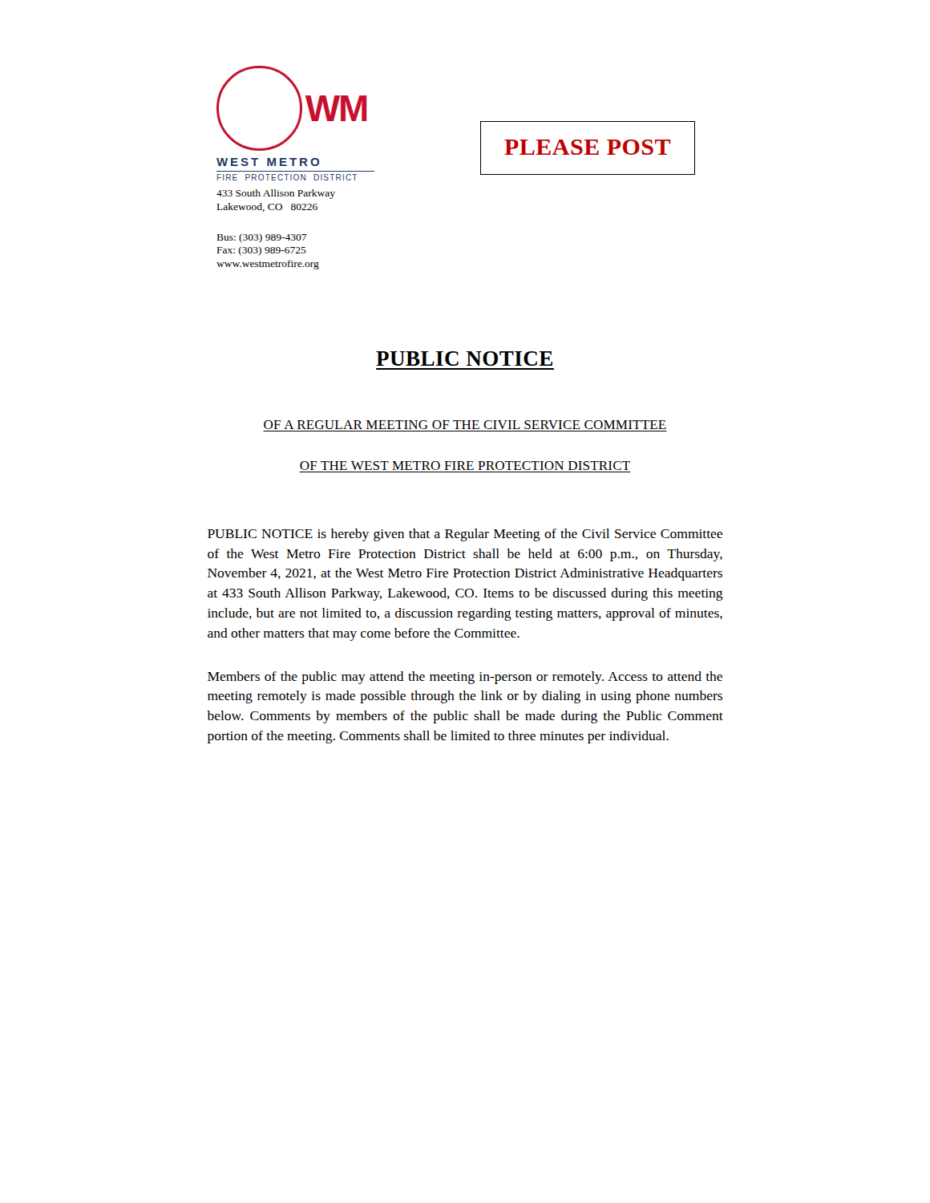WM
WEST METRO
FIRE PROTECTION DISTRICT
433 South Allison Parkway
Lakewood, CO 80226
Bus: (303) 989-4307
Fax: (303) 989-6725
www.westmetrofire.org
PLEASE POST
PUBLIC NOTICE
OF A REGULAR MEETING OF THE CIVIL SERVICE COMMITTEE
OF THE WEST METRO FIRE PROTECTION DISTRICT
PUBLIC NOTICE is hereby given that a Regular Meeting of the Civil Service Committee of the West Metro Fire Protection District shall be held at 6:00 p.m., on Thursday, November 4, 2021, at the West Metro Fire Protection District Administrative Headquarters at 433 South Allison Parkway, Lakewood, CO. Items to be discussed during this meeting include, but are not limited to, a discussion regarding testing matters, approval of minutes, and other matters that may come before the Committee.
Members of the public may attend the meeting in-person or remotely. Access to attend the meeting remotely is made possible through the link or by dialing in using phone numbers below. Comments by members of the public shall be made during the Public Comment portion of the meeting. Comments shall be limited to three minutes per individual.